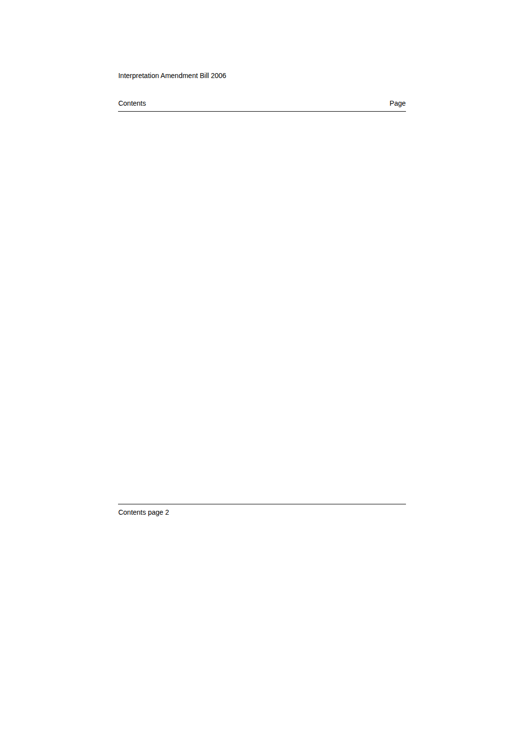Interpretation Amendment Bill 2006
Contents
Page
Contents page 2